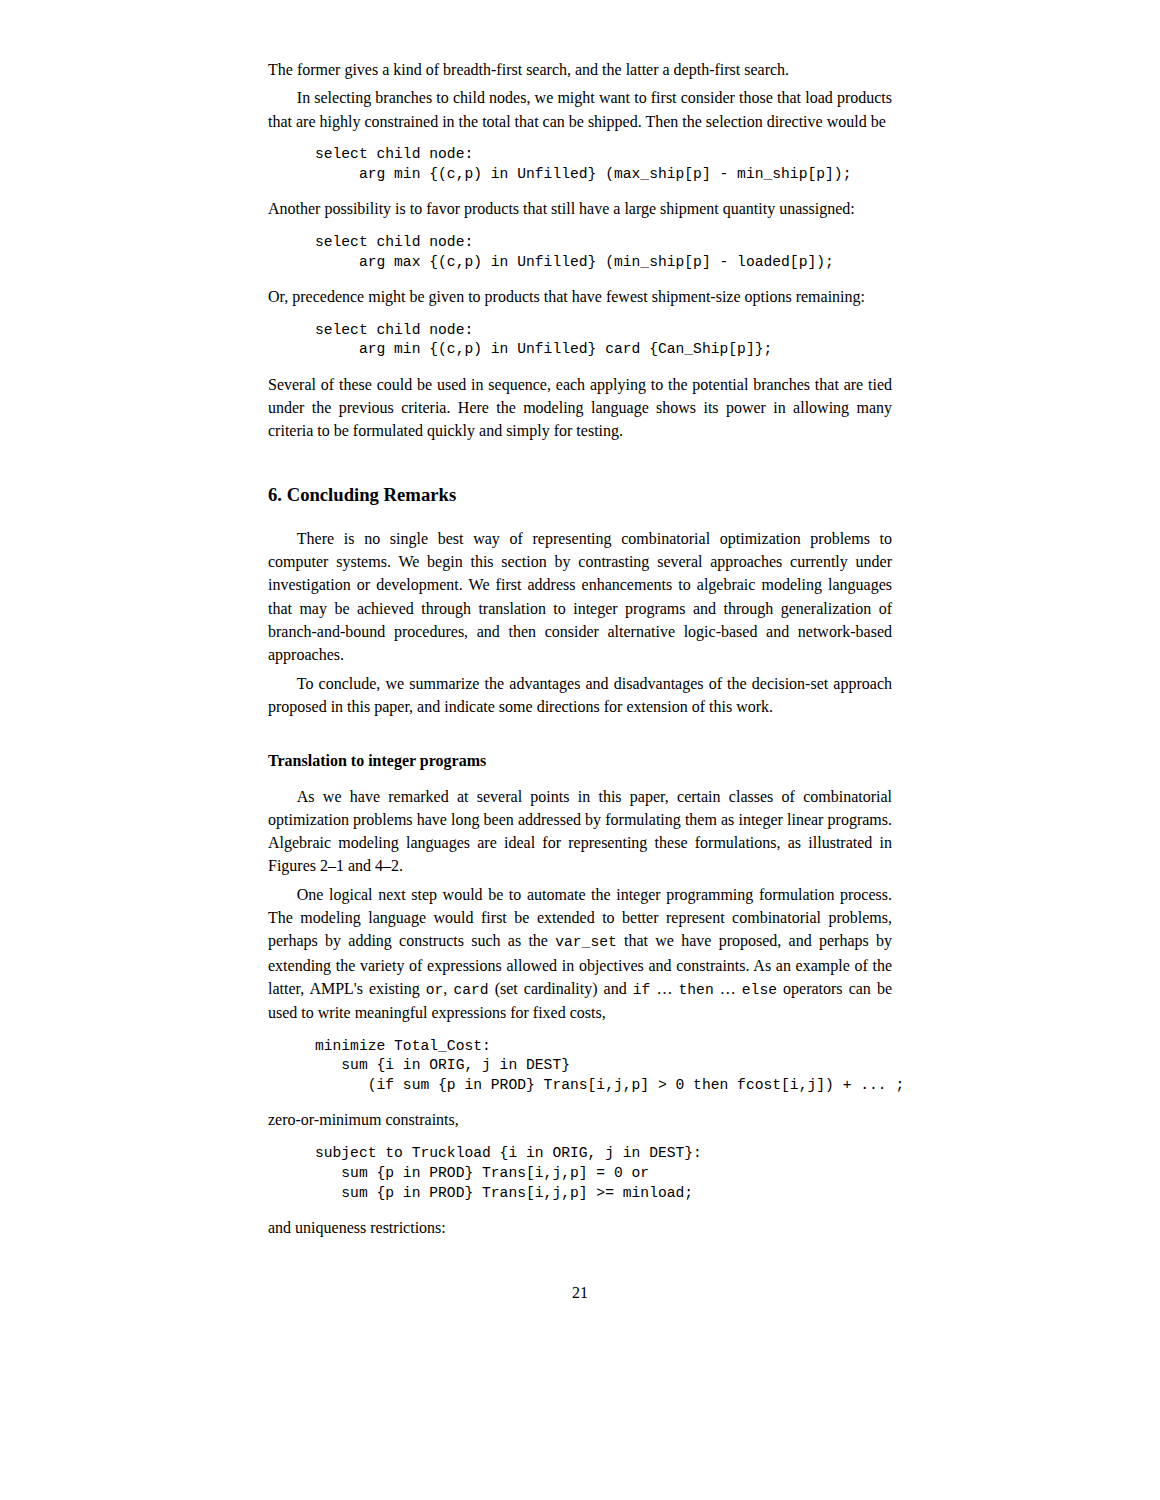The former gives a kind of breadth-first search, and the latter a depth-first search.
In selecting branches to child nodes, we might want to first consider those that load products that are highly constrained in the total that can be shipped. Then the selection directive would be
select child node:
     arg min {(c,p) in Unfilled} (max_ship[p] - min_ship[p]);
Another possibility is to favor products that still have a large shipment quantity unassigned:
select child node:
     arg max {(c,p) in Unfilled} (min_ship[p] - loaded[p]);
Or, precedence might be given to products that have fewest shipment-size options remaining:
select child node:
     arg min {(c,p) in Unfilled} card {Can_Ship[p]};
Several of these could be used in sequence, each applying to the potential branches that are tied under the previous criteria. Here the modeling language shows its power in allowing many criteria to be formulated quickly and simply for testing.
6. Concluding Remarks
There is no single best way of representing combinatorial optimization problems to computer systems. We begin this section by contrasting several approaches currently under investigation or development. We first address enhancements to algebraic modeling languages that may be achieved through translation to integer programs and through generalization of branch-and-bound procedures, and then consider alternative logic-based and network-based approaches.
To conclude, we summarize the advantages and disadvantages of the decision-set approach proposed in this paper, and indicate some directions for extension of this work.
Translation to integer programs
As we have remarked at several points in this paper, certain classes of combinatorial optimization problems have long been addressed by formulating them as integer linear programs. Algebraic modeling languages are ideal for representing these formulations, as illustrated in Figures 2–1 and 4–2.
One logical next step would be to automate the integer programming formulation process. The modeling language would first be extended to better represent combinatorial problems, perhaps by adding constructs such as the var_set that we have proposed, and perhaps by extending the variety of expressions allowed in objectives and constraints. As an example of the latter, AMPL's existing or, card (set cardinality) and if … then … else operators can be used to write meaningful expressions for fixed costs,
minimize Total_Cost:
   sum {i in ORIG, j in DEST}
      (if sum {p in PROD} Trans[i,j,p] > 0 then fcost[i,j]) + ... ;
zero-or-minimum constraints,
subject to Truckload {i in ORIG, j in DEST}:
   sum {p in PROD} Trans[i,j,p] = 0 or
   sum {p in PROD} Trans[i,j,p] >= minload;
and uniqueness restrictions:
21